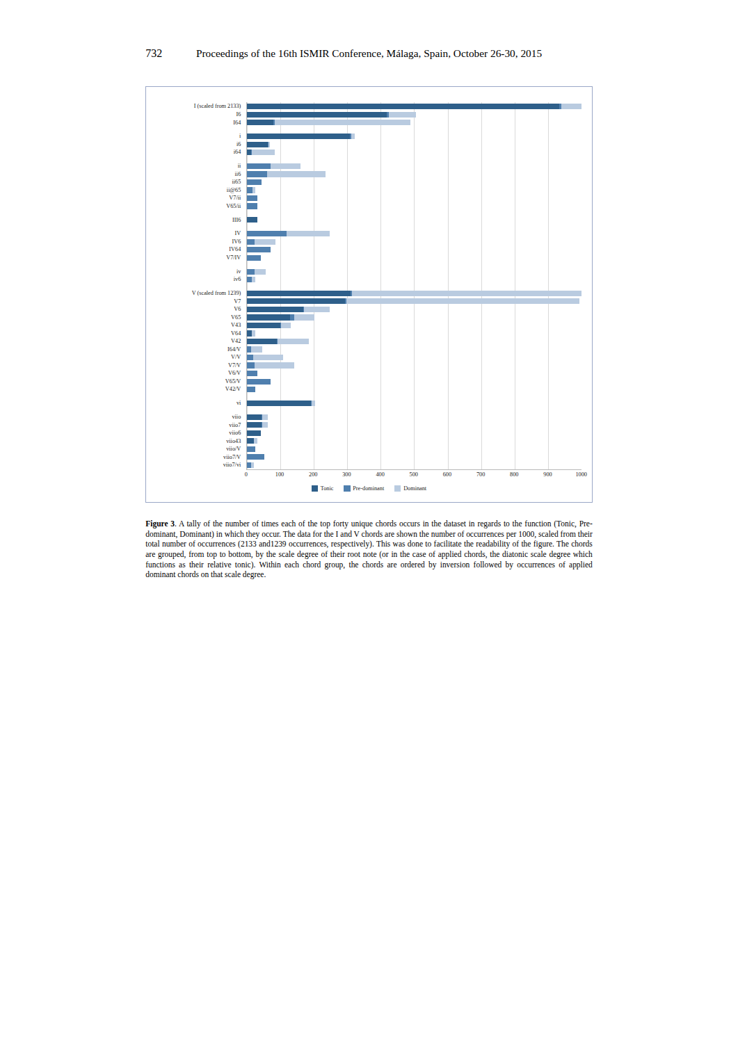732
Proceedings of the 16th ISMIR Conference, Málaga, Spain, October 26-30, 2015
I (scaled from 2133)
I6
I64
i
i6
i64
ii
ii6
ii65
ii@65
V7/ii
V65/ii
III6
IV
IV6
IV64
V7/IV
iv
iv6
V (scaled from 1239)
V7
V6
V65
V43
V64
V42
I64/V
V/V
V7/V
V6/V
V65/V
V42/V
vi
viio
viio7
viio6
viio43
viio/V
viio7/V
viio7/vi
0 100 200 300 400 500 600 700 800 900 1000
Tonic Pre-dominant Dominant
Figure 3. A tally of the number of times each of the top forty unique chords occurs in the dataset in regards to the function (Tonic, Pre-dominant, Dominant) in which they occur. The data for the I and V chords are shown the number of occurrences per 1000, scaled from their total number of occurrences (2133 and1239 occurrences, respectively). This was done to facilitate the readability of the figure. The chords are grouped, from top to bottom, by the scale degree of their root note (or in the case of applied chords, the diatonic scale degree which functions as their relative tonic). Within each chord group, the chords are ordered by inversion followed by occurrences of applied dominant chords on that scale degree.